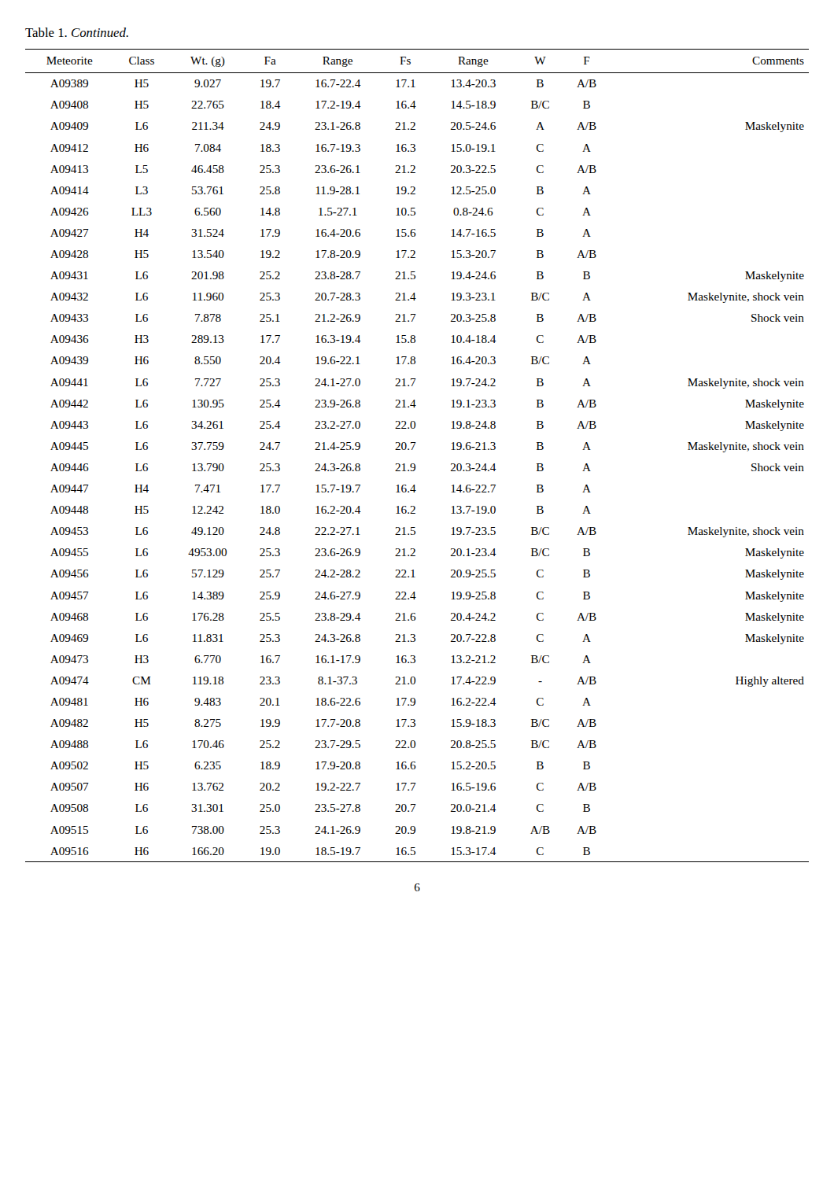Table 1. Continued.
| Meteorite | Class | Wt. (g) | Fa | Range | Fs | Range | W | F | Comments |
| --- | --- | --- | --- | --- | --- | --- | --- | --- | --- |
| A09389 | H5 | 9.027 | 19.7 | 16.7-22.4 | 17.1 | 13.4-20.3 | B | A/B | |
| A09408 | H5 | 22.765 | 18.4 | 17.2-19.4 | 16.4 | 14.5-18.9 | B/C | B | |
| A09409 | L6 | 211.34 | 24.9 | 23.1-26.8 | 21.2 | 20.5-24.6 | A | A/B | Maskelynite |
| A09412 | H6 | 7.084 | 18.3 | 16.7-19.3 | 16.3 | 15.0-19.1 | C | A | |
| A09413 | L5 | 46.458 | 25.3 | 23.6-26.1 | 21.2 | 20.3-22.5 | C | A/B | |
| A09414 | L3 | 53.761 | 25.8 | 11.9-28.1 | 19.2 | 12.5-25.0 | B | A | |
| A09426 | LL3 | 6.560 | 14.8 | 1.5-27.1 | 10.5 | 0.8-24.6 | C | A | |
| A09427 | H4 | 31.524 | 17.9 | 16.4-20.6 | 15.6 | 14.7-16.5 | B | A | |
| A09428 | H5 | 13.540 | 19.2 | 17.8-20.9 | 17.2 | 15.3-20.7 | B | A/B | |
| A09431 | L6 | 201.98 | 25.2 | 23.8-28.7 | 21.5 | 19.4-24.6 | B | B | Maskelynite |
| A09432 | L6 | 11.960 | 25.3 | 20.7-28.3 | 21.4 | 19.3-23.1 | B/C | A | Maskelynite, shock vein |
| A09433 | L6 | 7.878 | 25.1 | 21.2-26.9 | 21.7 | 20.3-25.8 | B | A/B | Shock vein |
| A09436 | H3 | 289.13 | 17.7 | 16.3-19.4 | 15.8 | 10.4-18.4 | C | A/B | |
| A09439 | H6 | 8.550 | 20.4 | 19.6-22.1 | 17.8 | 16.4-20.3 | B/C | A | |
| A09441 | L6 | 7.727 | 25.3 | 24.1-27.0 | 21.7 | 19.7-24.2 | B | A | Maskelynite, shock vein |
| A09442 | L6 | 130.95 | 25.4 | 23.9-26.8 | 21.4 | 19.1-23.3 | B | A/B | Maskelynite |
| A09443 | L6 | 34.261 | 25.4 | 23.2-27.0 | 22.0 | 19.8-24.8 | B | A/B | Maskelynite |
| A09445 | L6 | 37.759 | 24.7 | 21.4-25.9 | 20.7 | 19.6-21.3 | B | A | Maskelynite, shock vein |
| A09446 | L6 | 13.790 | 25.3 | 24.3-26.8 | 21.9 | 20.3-24.4 | B | A | Shock vein |
| A09447 | H4 | 7.471 | 17.7 | 15.7-19.7 | 16.4 | 14.6-22.7 | B | A | |
| A09448 | H5 | 12.242 | 18.0 | 16.2-20.4 | 16.2 | 13.7-19.0 | B | A | |
| A09453 | L6 | 49.120 | 24.8 | 22.2-27.1 | 21.5 | 19.7-23.5 | B/C | A/B | Maskelynite, shock vein |
| A09455 | L6 | 4953.00 | 25.3 | 23.6-26.9 | 21.2 | 20.1-23.4 | B/C | B | Maskelynite |
| A09456 | L6 | 57.129 | 25.7 | 24.2-28.2 | 22.1 | 20.9-25.5 | C | B | Maskelynite |
| A09457 | L6 | 14.389 | 25.9 | 24.6-27.9 | 22.4 | 19.9-25.8 | C | B | Maskelynite |
| A09468 | L6 | 176.28 | 25.5 | 23.8-29.4 | 21.6 | 20.4-24.2 | C | A/B | Maskelynite |
| A09469 | L6 | 11.831 | 25.3 | 24.3-26.8 | 21.3 | 20.7-22.8 | C | A | Maskelynite |
| A09473 | H3 | 6.770 | 16.7 | 16.1-17.9 | 16.3 | 13.2-21.2 | B/C | A | |
| A09474 | CM | 119.18 | 23.3 | 8.1-37.3 | 21.0 | 17.4-22.9 | - | A/B | Highly altered |
| A09481 | H6 | 9.483 | 20.1 | 18.6-22.6 | 17.9 | 16.2-22.4 | C | A | |
| A09482 | H5 | 8.275 | 19.9 | 17.7-20.8 | 17.3 | 15.9-18.3 | B/C | A/B | |
| A09488 | L6 | 170.46 | 25.2 | 23.7-29.5 | 22.0 | 20.8-25.5 | B/C | A/B | |
| A09502 | H5 | 6.235 | 18.9 | 17.9-20.8 | 16.6 | 15.2-20.5 | B | B | |
| A09507 | H6 | 13.762 | 20.2 | 19.2-22.7 | 17.7 | 16.5-19.6 | C | A/B | |
| A09508 | L6 | 31.301 | 25.0 | 23.5-27.8 | 20.7 | 20.0-21.4 | C | B | |
| A09515 | L6 | 738.00 | 25.3 | 24.1-26.9 | 20.9 | 19.8-21.9 | A/B | A/B | |
| A09516 | H6 | 166.20 | 19.0 | 18.5-19.7 | 16.5 | 15.3-17.4 | C | B | |
6